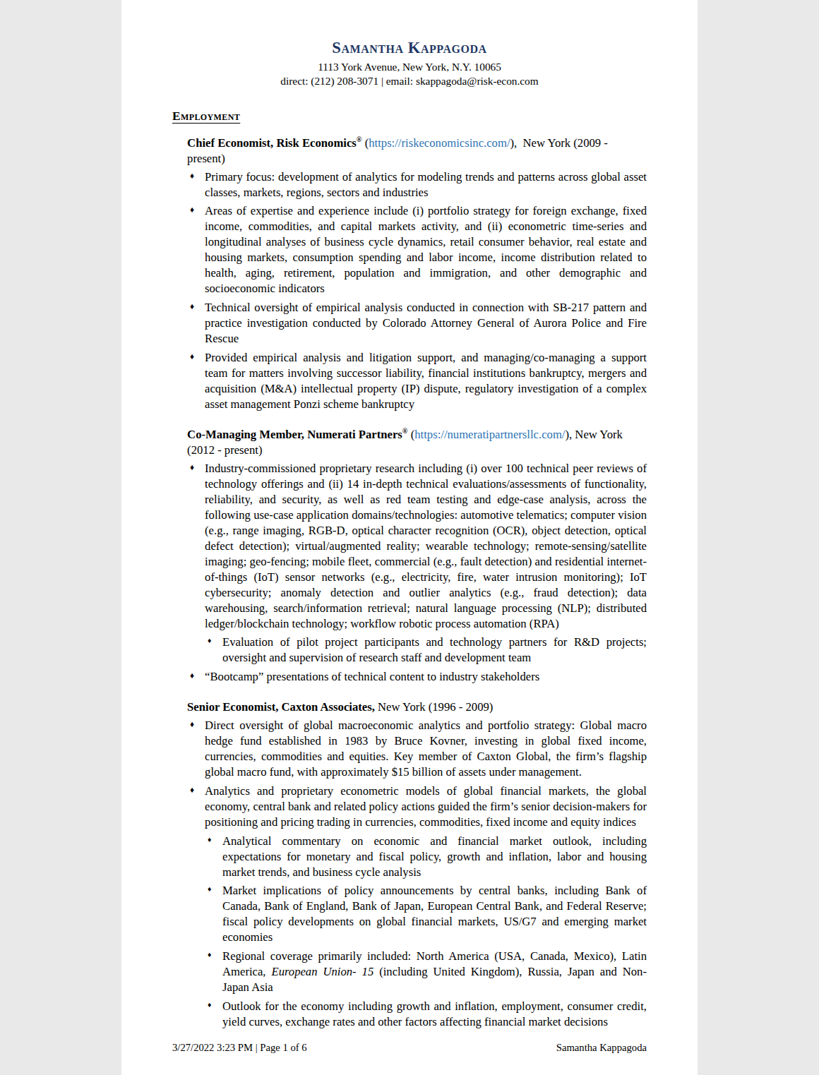Samantha Kappagoda
1113 York Avenue, New York, N.Y. 10065
direct: (212) 208-3071 | email: skappagoda@risk-econ.com
Employment
Chief Economist, Risk Economics® (https://riskeconomicsinc.com/), New York (2009 - present)
Primary focus: development of analytics for modeling trends and patterns across global asset classes, markets, regions, sectors and industries
Areas of expertise and experience include (i) portfolio strategy for foreign exchange, fixed income, commodities, and capital markets activity, and (ii) econometric time-series and longitudinal analyses of business cycle dynamics, retail consumer behavior, real estate and housing markets, consumption spending and labor income, income distribution related to health, aging, retirement, population and immigration, and other demographic and socioeconomic indicators
Technical oversight of empirical analysis conducted in connection with SB-217 pattern and practice investigation conducted by Colorado Attorney General of Aurora Police and Fire Rescue
Provided empirical analysis and litigation support, and managing/co-managing a support team for matters involving successor liability, financial institutions bankruptcy, mergers and acquisition (M&A) intellectual property (IP) dispute, regulatory investigation of a complex asset management Ponzi scheme bankruptcy
Co-Managing Member, Numerati Partners® (https://numeratipartnersllc.com/), New York (2012 - present)
Industry-commissioned proprietary research including (i) over 100 technical peer reviews of technology offerings and (ii) 14 in-depth technical evaluations/assessments of functionality, reliability, and security, as well as red team testing and edge-case analysis, across the following use-case application domains/technologies: automotive telematics; computer vision (e.g., range imaging, RGB-D, optical character recognition (OCR), object detection, optical defect detection); virtual/augmented reality; wearable technology; remote-sensing/satellite imaging; geo-fencing; mobile fleet, commercial (e.g., fault detection) and residential internet-of-things (IoT) sensor networks (e.g., electricity, fire, water intrusion monitoring); IoT cybersecurity; anomaly detection and outlier analytics (e.g., fraud detection); data warehousing, search/information retrieval; natural language processing (NLP); distributed ledger/blockchain technology; workflow robotic process automation (RPA)
Evaluation of pilot project participants and technology partners for R&D projects; oversight and supervision of research staff and development team
“Bootcamp” presentations of technical content to industry stakeholders
Senior Economist, Caxton Associates, New York (1996 - 2009)
Direct oversight of global macroeconomic analytics and portfolio strategy: Global macro hedge fund established in 1983 by Bruce Kovner, investing in global fixed income, currencies, commodities and equities. Key member of Caxton Global, the firm’s flagship global macro fund, with approximately $15 billion of assets under management.
Analytics and proprietary econometric models of global financial markets, the global economy, central bank and related policy actions guided the firm’s senior decision-makers for positioning and pricing trading in currencies, commodities, fixed income and equity indices
Analytical commentary on economic and financial market outlook, including expectations for monetary and fiscal policy, growth and inflation, labor and housing market trends, and business cycle analysis
Market implications of policy announcements by central banks, including Bank of Canada, Bank of England, Bank of Japan, European Central Bank, and Federal Reserve; fiscal policy developments on global financial markets, US/G7 and emerging market economies
Regional coverage primarily included: North America (USA, Canada, Mexico), Latin America, European Union- 15 (including United Kingdom), Russia, Japan and Non-Japan Asia
Outlook for the economy including growth and inflation, employment, consumer credit, yield curves, exchange rates and other factors affecting financial market decisions
3/27/2022 3:23 PM | Page 1 of 6 Samantha Kappagoda